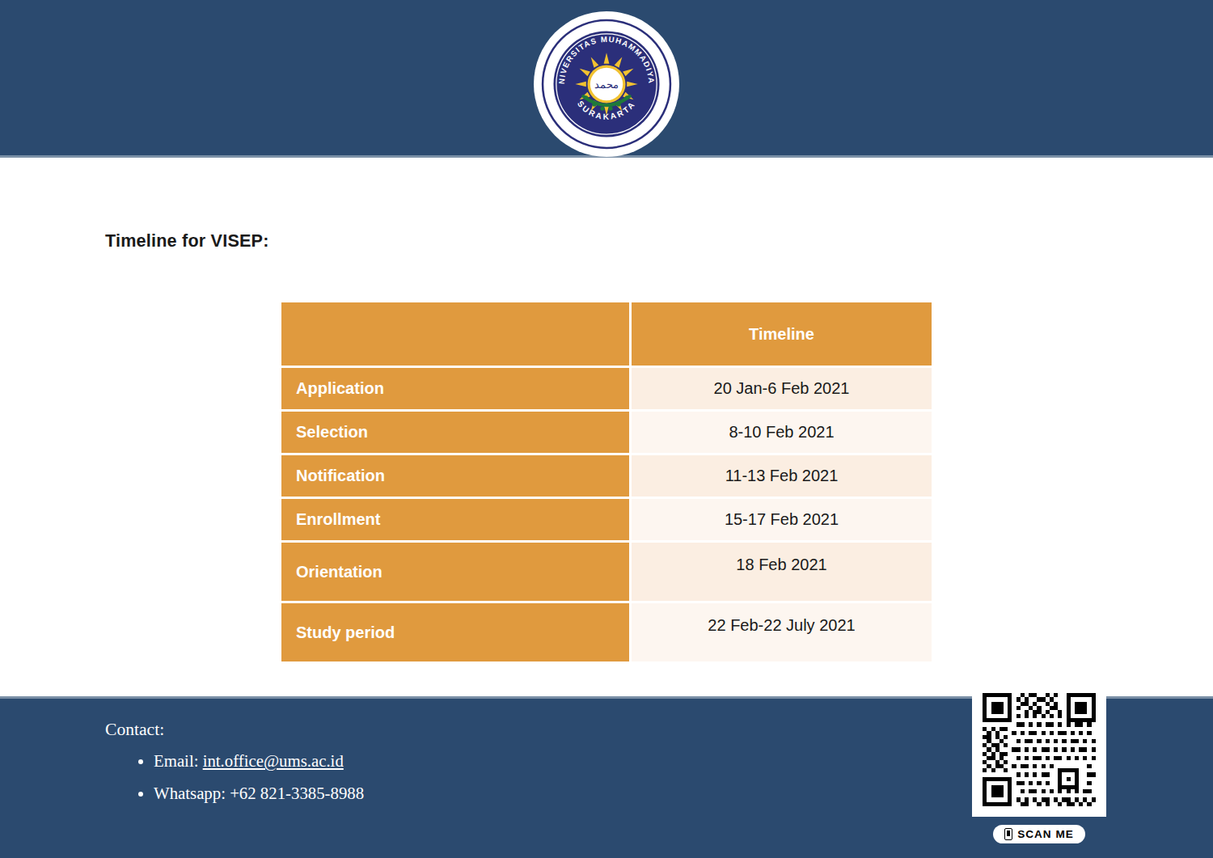UNIVERSITAS MUHAMMADIYAH SURAKARTA محمد
Timeline for VISEP:
| | Timeline |
| --- | --- |
| Application | 20 Jan-6 Feb 2021 |
| Selection | 8-10 Feb 2021 |
| Notification | 11-13 Feb 2021 |
| Enrollment | 15-17 Feb 2021 |
| Orientation | 18 Feb 2021 |
| Study period | 22 Feb-22 July 2021 |
Contact:
Email: int.office@ums.ac.id
Whatsapp: +62 821-3385-8988
SCAN ME